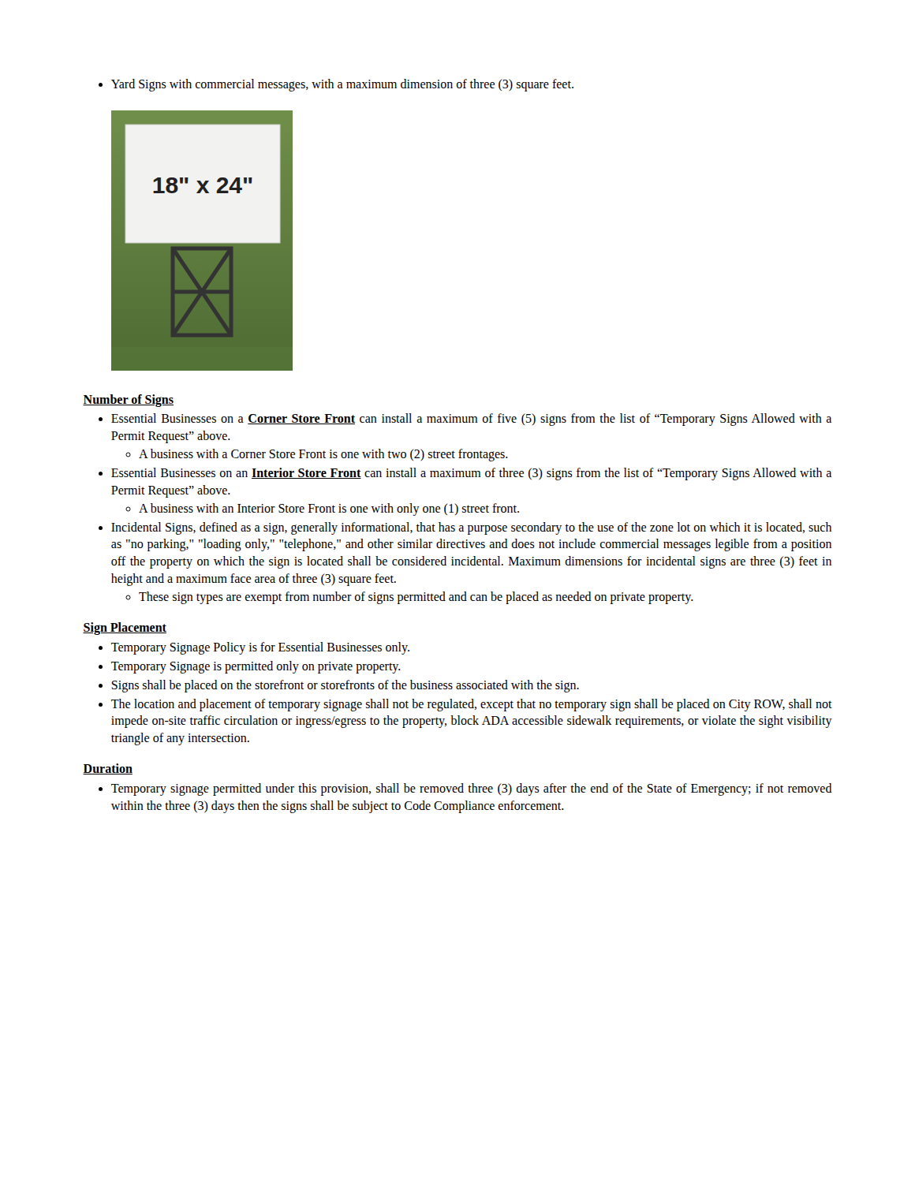Yard Signs with commercial messages, with a maximum dimension of three (3) square feet.
Number of Signs
Essential Businesses on a Corner Store Front can install a maximum of five (5) signs from the list of “Temporary Signs Allowed with a Permit Request” above.
A business with a Corner Store Front is one with two (2) street frontages.
Essential Businesses on an Interior Store Front can install a maximum of three (3) signs from the list of “Temporary Signs Allowed with a Permit Request” above.
A business with an Interior Store Front is one with only one (1) street front.
Incidental Signs, defined as a sign, generally informational, that has a purpose secondary to the use of the zone lot on which it is located, such as "no parking," "loading only," "telephone," and other similar directives and does not include commercial messages legible from a position off the property on which the sign is located shall be considered incidental. Maximum dimensions for incidental signs are three (3) feet in height and a maximum face area of three (3) square feet.
These sign types are exempt from number of signs permitted and can be placed as needed on private property.
Sign Placement
Temporary Signage Policy is for Essential Businesses only.
Temporary Signage is permitted only on private property.
Signs shall be placed on the storefront or storefronts of the business associated with the sign.
The location and placement of temporary signage shall not be regulated, except that no temporary sign shall be placed on City ROW, shall not impede on-site traffic circulation or ingress/egress to the property, block ADA accessible sidewalk requirements, or violate the sight visibility triangle of any intersection.
Duration
Temporary signage permitted under this provision, shall be removed three (3) days after the end of the State of Emergency; if not removed within the three (3) days then the signs shall be subject to Code Compliance enforcement.